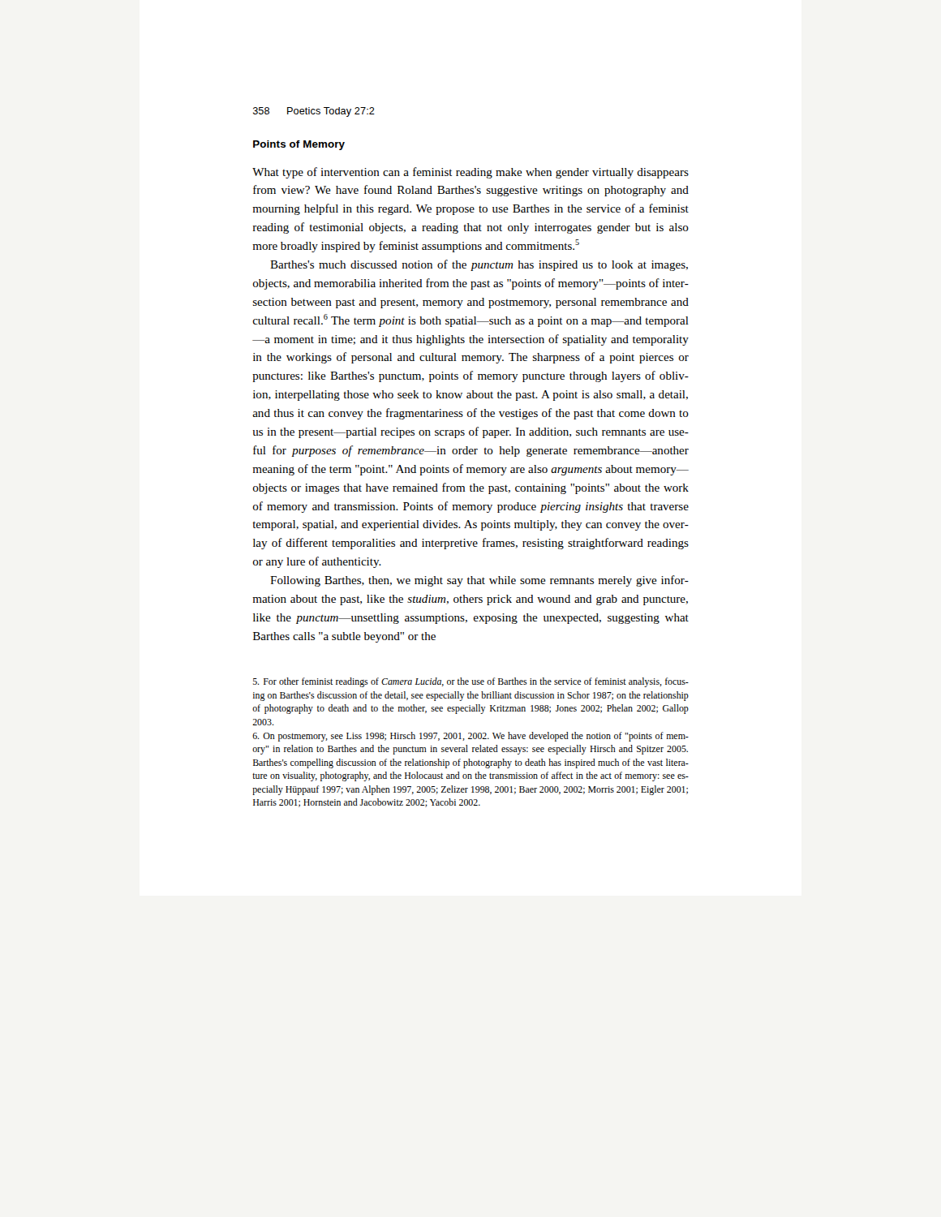358 Poetics Today 27:2
Points of Memory
What type of intervention can a feminist reading make when gender virtually disappears from view? We have found Roland Barthes's suggestive writings on photography and mourning helpful in this regard. We propose to use Barthes in the service of a feminist reading of testimonial objects, a reading that not only interrogates gender but is also more broadly inspired by feminist assumptions and commitments.5
Barthes's much discussed notion of the punctum has inspired us to look at images, objects, and memorabilia inherited from the past as "points of memory"—points of intersection between past and present, memory and postmemory, personal remembrance and cultural recall.6 The term point is both spatial—such as a point on a map—and temporal—a moment in time; and it thus highlights the intersection of spatiality and temporality in the workings of personal and cultural memory. The sharpness of a point pierces or punctures: like Barthes's punctum, points of memory puncture through layers of oblivion, interpellating those who seek to know about the past. A point is also small, a detail, and thus it can convey the fragmentariness of the vestiges of the past that come down to us in the present—partial recipes on scraps of paper. In addition, such remnants are useful for purposes of remembrance—in order to help generate remembrance—another meaning of the term "point." And points of memory are also arguments about memory—objects or images that have remained from the past, containing "points" about the work of memory and transmission. Points of memory produce piercing insights that traverse temporal, spatial, and experiential divides. As points multiply, they can convey the overlay of different temporalities and interpretive frames, resisting straightforward readings or any lure of authenticity.
Following Barthes, then, we might say that while some remnants merely give information about the past, like the studium, others prick and wound and grab and puncture, like the punctum—unsettling assumptions, exposing the unexpected, suggesting what Barthes calls "a subtle beyond" or the
5. For other feminist readings of Camera Lucida, or the use of Barthes in the service of feminist analysis, focusing on Barthes's discussion of the detail, see especially the brilliant discussion in Schor 1987; on the relationship of photography to death and to the mother, see especially Kritzman 1988; Jones 2002; Phelan 2002; Gallop 2003.
6. On postmemory, see Liss 1998; Hirsch 1997, 2001, 2002. We have developed the notion of "points of memory" in relation to Barthes and the punctum in several related essays: see especially Hirsch and Spitzer 2005. Barthes's compelling discussion of the relationship of photography to death has inspired much of the vast literature on visuality, photography, and the Holocaust and on the transmission of affect in the act of memory: see especially Hüppauf 1997; van Alphen 1997, 2005; Zelizer 1998, 2001; Baer 2000, 2002; Morris 2001; Eigler 2001; Harris 2001; Hornstein and Jacobowitz 2002; Yacobi 2002.